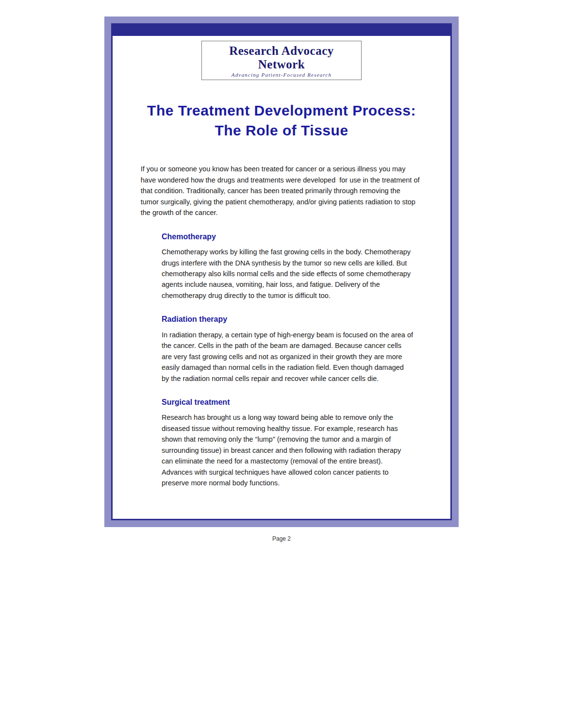Research Advocacy Network
Advancing Patient-Focused Research
The Treatment Development Process:
The Role of Tissue
If you or someone you know has been treated for cancer or a serious illness you may have wondered how the drugs and treatments were developed for use in the treatment of that condition. Traditionally, cancer has been treated primarily through removing the tumor surgically, giving the patient chemotherapy, and/or giving patients radiation to stop the growth of the cancer.
Chemotherapy
Chemotherapy works by killing the fast growing cells in the body. Chemotherapy drugs interfere with the DNA synthesis by the tumor so new cells are killed. But chemotherapy also kills normal cells and the side effects of some chemotherapy agents include nausea, vomiting, hair loss, and fatigue. Delivery of the chemotherapy drug directly to the tumor is difficult too.
Radiation therapy
In radiation therapy, a certain type of high-energy beam is focused on the area of the cancer. Cells in the path of the beam are damaged. Because cancer cells are very fast growing cells and not as organized in their growth they are more easily damaged than normal cells in the radiation field. Even though damaged by the radiation normal cells repair and recover while cancer cells die.
Surgical treatment
Research has brought us a long way toward being able to remove only the diseased tissue without removing healthy tissue. For example, research has shown that removing only the “lump” (removing the tumor and a margin of surrounding tissue) in breast cancer and then following with radiation therapy can eliminate the need for a mastectomy (removal of the entire breast). Advances with surgical techniques have allowed colon cancer patients to preserve more normal body functions.
Page 2